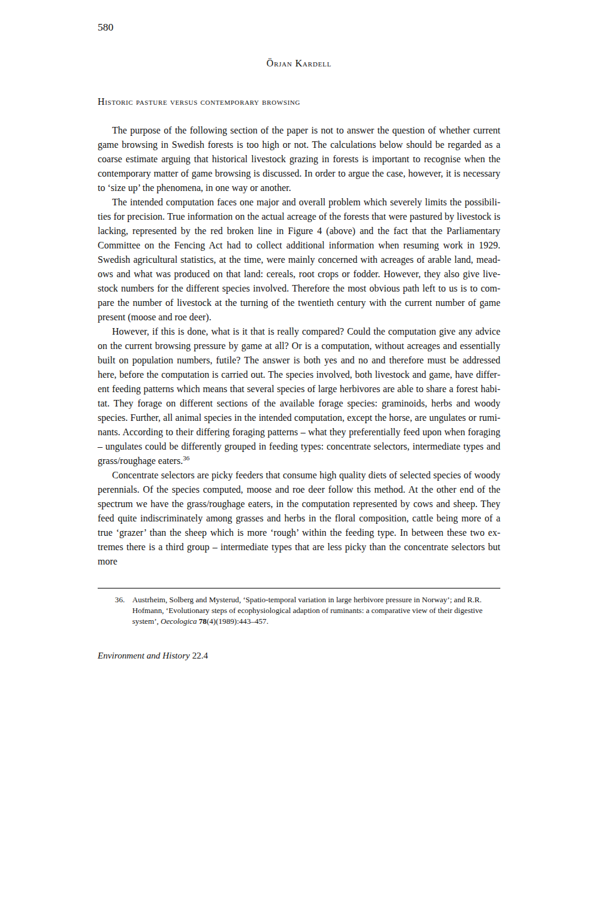580
Örjan Kardell
Historic pasture versus contemporary browsing
The purpose of the following section of the paper is not to answer the question of whether current game browsing in Swedish forests is too high or not. The calculations below should be regarded as a coarse estimate arguing that historical livestock grazing in forests is important to recognise when the contemporary matter of game browsing is discussed. In order to argue the case, however, it is necessary to ‘size up’ the phenomena, in one way or another.
The intended computation faces one major and overall problem which severely limits the possibilities for precision. True information on the actual acreage of the forests that were pastured by livestock is lacking, represented by the red broken line in Figure 4 (above) and the fact that the Parliamentary Committee on the Fencing Act had to collect additional information when resuming work in 1929. Swedish agricultural statistics, at the time, were mainly concerned with acreages of arable land, meadows and what was produced on that land: cereals, root crops or fodder. However, they also give livestock numbers for the different species involved. Therefore the most obvious path left to us is to compare the number of livestock at the turning of the twentieth century with the current number of game present (moose and roe deer).
However, if this is done, what is it that is really compared? Could the computation give any advice on the current browsing pressure by game at all? Or is a computation, without acreages and essentially built on population numbers, futile? The answer is both yes and no and therefore must be addressed here, before the computation is carried out. The species involved, both livestock and game, have different feeding patterns which means that several species of large herbivores are able to share a forest habitat. They forage on different sections of the available forage species: graminoids, herbs and woody species. Further, all animal species in the intended computation, except the horse, are ungulates or ruminants. According to their differing foraging patterns – what they preferentially feed upon when foraging – ungulates could be differently grouped in feeding types: concentrate selectors, intermediate types and grass/roughage eaters.36
Concentrate selectors are picky feeders that consume high quality diets of selected species of woody perennials. Of the species computed, moose and roe deer follow this method. At the other end of the spectrum we have the grass/roughage eaters, in the computation represented by cows and sheep. They feed quite indiscriminately among grasses and herbs in the floral composition, cattle being more of a true ‘grazer’ than the sheep which is more ‘rough’ within the feeding type. In between these two extremes there is a third group – intermediate types that are less picky than the concentrate selectors but more
36. Austrheim, Solberg and Mysterud, ‘Spatio-temporal variation in large herbivore pressure in Norway’; and R.R. Hofmann, ‘Evolutionary steps of ecophysiological adaption of ruminants: a comparative view of their digestive system’, Oecologica 78(4)(1989):443–457.
Environment and History 22.4